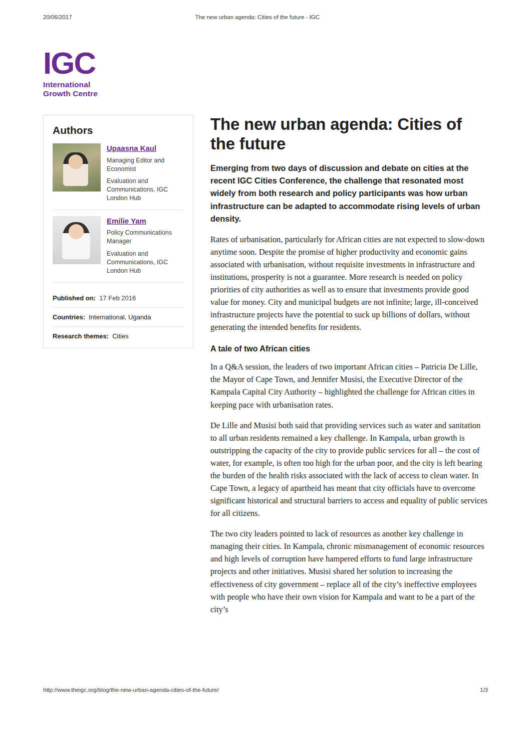20/06/2017 The new urban agenda: Cities of the future - IGC
IGC
International
Growth Centre
Authors
Upaasna Kaul
Managing Editor and Economist
Evaluation and Communications, IGC London Hub
Emilie Yam
Policy Communications Manager
Evaluation and Communications, IGC London Hub
Published on: 17 Feb 2016
Countries: International, Uganda
Research themes: Cities
The new urban agenda: Cities of the future
Emerging from two days of discussion and debate on cities at the recent IGC Cities Conference, the challenge that resonated most widely from both research and policy participants was how urban infrastructure can be adapted to accommodate rising levels of urban density.
Rates of urbanisation, particularly for African cities are not expected to slow-down anytime soon. Despite the promise of higher productivity and economic gains associated with urbanisation, without requisite investments in infrastructure and institutions, prosperity is not a guarantee. More research is needed on policy priorities of city authorities as well as to ensure that investments provide good value for money. City and municipal budgets are not infinite; large, ill-conceived infrastructure projects have the potential to suck up billions of dollars, without generating the intended benefits for residents.
A tale of two African cities
In a Q&A session, the leaders of two important African cities – Patricia De Lille, the Mayor of Cape Town, and Jennifer Musisi, the Executive Director of the Kampala Capital City Authority – highlighted the challenge for African cities in keeping pace with urbanisation rates.
De Lille and Musisi both said that providing services such as water and sanitation to all urban residents remained a key challenge. In Kampala, urban growth is outstripping the capacity of the city to provide public services for all – the cost of water, for example, is often too high for the urban poor, and the city is left bearing the burden of the health risks associated with the lack of access to clean water. In Cape Town, a legacy of apartheid has meant that city officials have to overcome significant historical and structural barriers to access and equality of public services for all citizens.
The two city leaders pointed to lack of resources as another key challenge in managing their cities. In Kampala, chronic mismanagement of economic resources and high levels of corruption have hampered efforts to fund large infrastructure projects and other initiatives. Musisi shared her solution to increasing the effectiveness of city government – replace all of the city’s ineffective employees with people who have their own vision for Kampala and want to be a part of the city’s
http://www.theigc.org/blog/the-new-urban-agenda-cities-of-the-future/ 1/3